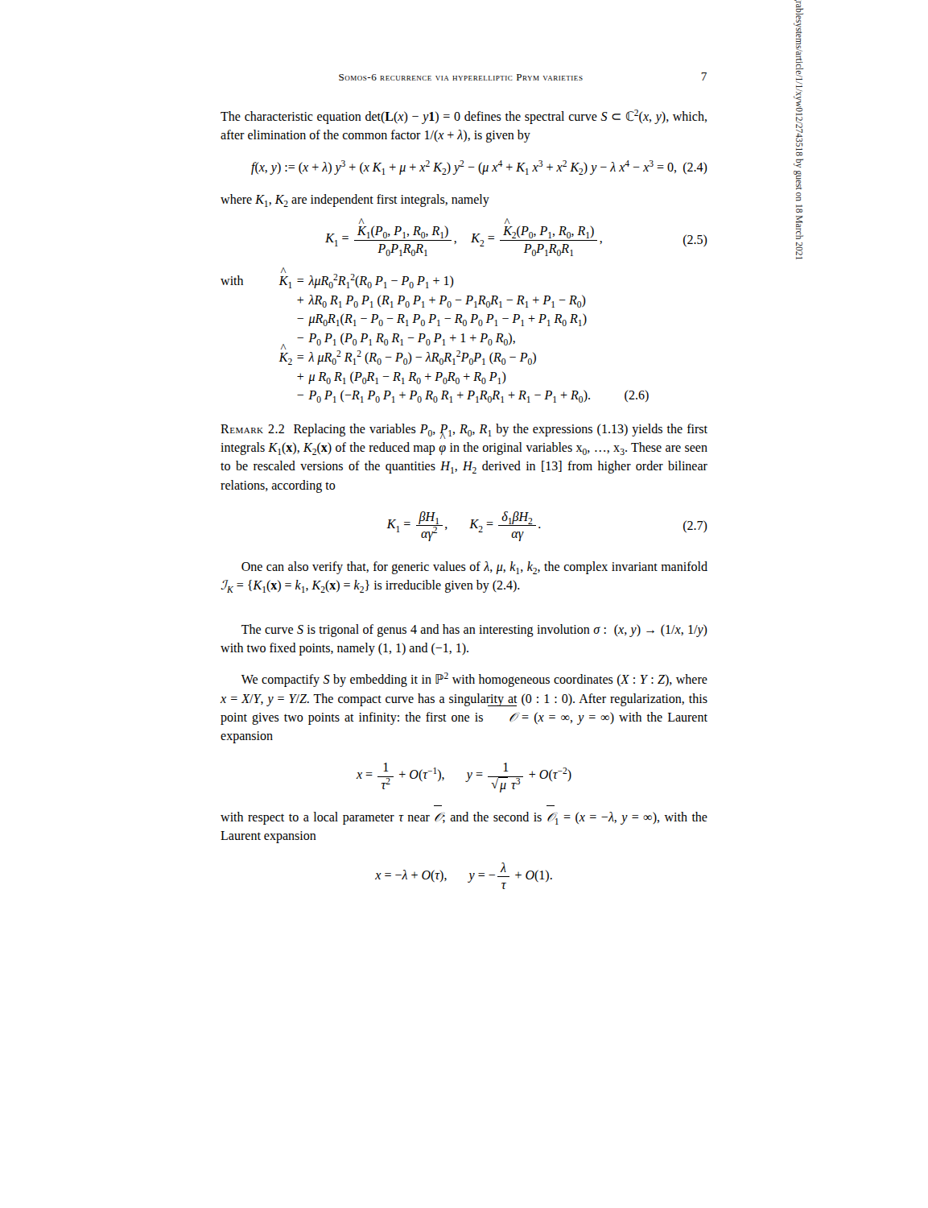Downloaded from https://academic.oup.com/integrablesystems/article/1/1/xyw012/2743518 by guest on 18 March 2021
Somos-6 recurrence via hyperelliptic Prym varieties 7
The characteristic equation det(L(x) − y 1) = 0 defines the spectral curve S ⊂ ℂ2(x, y), which, after elimination of the common factor 1/(x + λ), is given by
f(x, y) := (x + λ) y3 + (x K1 + μ + x2 K2) y2 − (μ x4 + K1 x3 + x2 K2) y − λ x4 − x3 = 0, (2.4)
where K1, K2 are independent first integrals, namely
K1 = K1(P0, P1, R0, R1) P0P1R0R1, K2 = K2(P0, P1, R0, R1) P0P1R0R1, (2.5)
with
| K 1 | = | λμR 0 2 R 1 2 ( R 0 P 1 − P 0 P 1 + 1) | |
| | + | λR 0 R 1 P 0 P 1 ( R 1 P 0 P 1 + P 0 − P 1 R 0 R 1 − R 1 + P 1 − R 0 ) | |
| | − | μR 0 R 1 ( R 1 − P 0 − R 1 P 0 P 1 − R 0 P 0 P 1 − P 1 + P 1 R 0 R 1 ) | |
| | − | P 0 P 1 ( P 0 P 1 R 0 R 1 − P 0 P 1 + 1 + P 0 R 0 ), | |
| K 2 | = | λ μR 0 2 R 1 2 ( R 0 − P 0 ) − λR 0 R 1 2 P 0 P 1 ( R 0 − P 0 ) | |
| | + | μ R 0 R 1 ( P 0 R 1 − R 1 R 0 + P 0 R 0 + R 0 P 1 ) | |
| | − | P 0 P 1 (− R 1 P 0 P 1 + P 0 R 0 R 1 + P 1 R 0 R 1 + R 1 − P 1 + R 0 ). | (2.6) |
Remark 2.2 Replacing the variables P0, P1, R0, R1 by the expressions (1.13) yields the first integrals K1(x), K2(x) of the reduced map φ in the original variables x0, …, x3. These are seen to be rescaled versions of the quantities H1, H2 derived in [13] from higher order bilinear relations, according to
K1 = βH1 αγ2, K2 = δ1βH2 αγ. (2.7)
One can also verify that, for generic values of λ, μ, k1, k2, the complex invariant manifold ℐK = {K1(x) = k1, K2(x) = k2} is irreducible given by (2.4).
The curve S is trigonal of genus 4 and has an interesting involution σ : (x, y) → (1/x, 1/y) with two fixed points, namely (1, 1) and (−1, 1).
We compactify S by embedding it in ℙ2 with homogeneous coordinates (X : Y : Z), where x = X/Y, y = Y/Z. The compact curve has a singularity at (0 : 1 : 0). After regularization, this point gives two points at infinity: the first one is 𝒪 = (x = ∞, y = ∞) with the Laurent expansion
x = 1 τ2 + O(τ−1), y = 1 μ τ3 + O(τ−2)
with respect to a local parameter τ near 𝒪; and the second is 𝒪1 = (x = −λ, y = ∞), with the Laurent expansion
x = −λ + O(τ), y = −λτ + O(1).